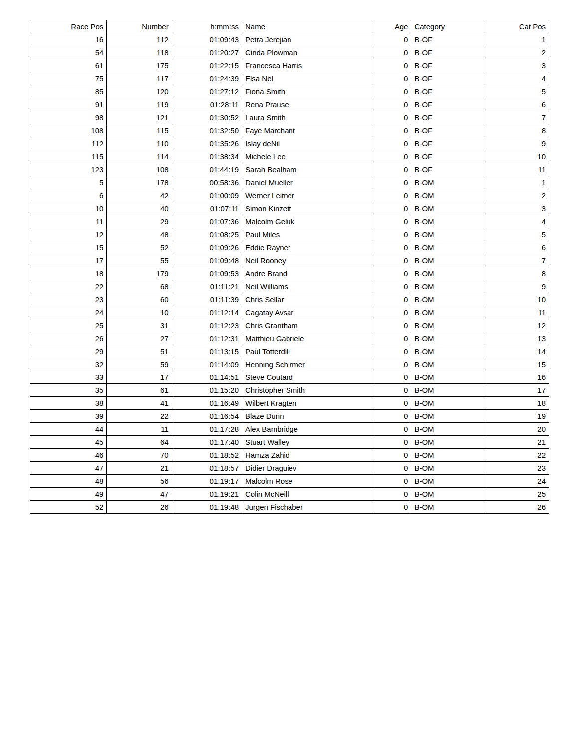| Race Pos | Number | h:mm:ss | Name | Age | Category | Cat Pos |
| --- | --- | --- | --- | --- | --- | --- |
| 16 | 112 | 01:09:43 | Petra Jerejian | 0 | B-OF | 1 |
| 54 | 118 | 01:20:27 | Cinda Plowman | 0 | B-OF | 2 |
| 61 | 175 | 01:22:15 | Francesca Harris | 0 | B-OF | 3 |
| 75 | 117 | 01:24:39 | Elsa Nel | 0 | B-OF | 4 |
| 85 | 120 | 01:27:12 | Fiona Smith | 0 | B-OF | 5 |
| 91 | 119 | 01:28:11 | Rena Prause | 0 | B-OF | 6 |
| 98 | 121 | 01:30:52 | Laura Smith | 0 | B-OF | 7 |
| 108 | 115 | 01:32:50 | Faye Marchant | 0 | B-OF | 8 |
| 112 | 110 | 01:35:26 | Islay deNil | 0 | B-OF | 9 |
| 115 | 114 | 01:38:34 | Michele Lee | 0 | B-OF | 10 |
| 123 | 108 | 01:44:19 | Sarah Bealham | 0 | B-OF | 11 |
| 5 | 178 | 00:58:36 | Daniel Mueller | 0 | B-OM | 1 |
| 6 | 42 | 01:00:09 | Werner Leitner | 0 | B-OM | 2 |
| 10 | 40 | 01:07:11 | Simon Kinzett | 0 | B-OM | 3 |
| 11 | 29 | 01:07:36 | Malcolm Geluk | 0 | B-OM | 4 |
| 12 | 48 | 01:08:25 | Paul Miles | 0 | B-OM | 5 |
| 15 | 52 | 01:09:26 | Eddie Rayner | 0 | B-OM | 6 |
| 17 | 55 | 01:09:48 | Neil Rooney | 0 | B-OM | 7 |
| 18 | 179 | 01:09:53 | Andre Brand | 0 | B-OM | 8 |
| 22 | 68 | 01:11:21 | Neil Williams | 0 | B-OM | 9 |
| 23 | 60 | 01:11:39 | Chris Sellar | 0 | B-OM | 10 |
| 24 | 10 | 01:12:14 | Cagatay Avsar | 0 | B-OM | 11 |
| 25 | 31 | 01:12:23 | Chris Grantham | 0 | B-OM | 12 |
| 26 | 27 | 01:12:31 | Matthieu Gabriele | 0 | B-OM | 13 |
| 29 | 51 | 01:13:15 | Paul Totterdill | 0 | B-OM | 14 |
| 32 | 59 | 01:14:09 | Henning Schirmer | 0 | B-OM | 15 |
| 33 | 17 | 01:14:51 | Steve Coutard | 0 | B-OM | 16 |
| 35 | 61 | 01:15:20 | Christopher Smith | 0 | B-OM | 17 |
| 38 | 41 | 01:16:49 | Wilbert Kragten | 0 | B-OM | 18 |
| 39 | 22 | 01:16:54 | Blaze Dunn | 0 | B-OM | 19 |
| 44 | 11 | 01:17:28 | Alex Bambridge | 0 | B-OM | 20 |
| 45 | 64 | 01:17:40 | Stuart Walley | 0 | B-OM | 21 |
| 46 | 70 | 01:18:52 | Hamza Zahid | 0 | B-OM | 22 |
| 47 | 21 | 01:18:57 | Didier Draguiev | 0 | B-OM | 23 |
| 48 | 56 | 01:19:17 | Malcolm Rose | 0 | B-OM | 24 |
| 49 | 47 | 01:19:21 | Colin McNeill | 0 | B-OM | 25 |
| 52 | 26 | 01:19:48 | Jurgen Fischaber | 0 | B-OM | 26 |